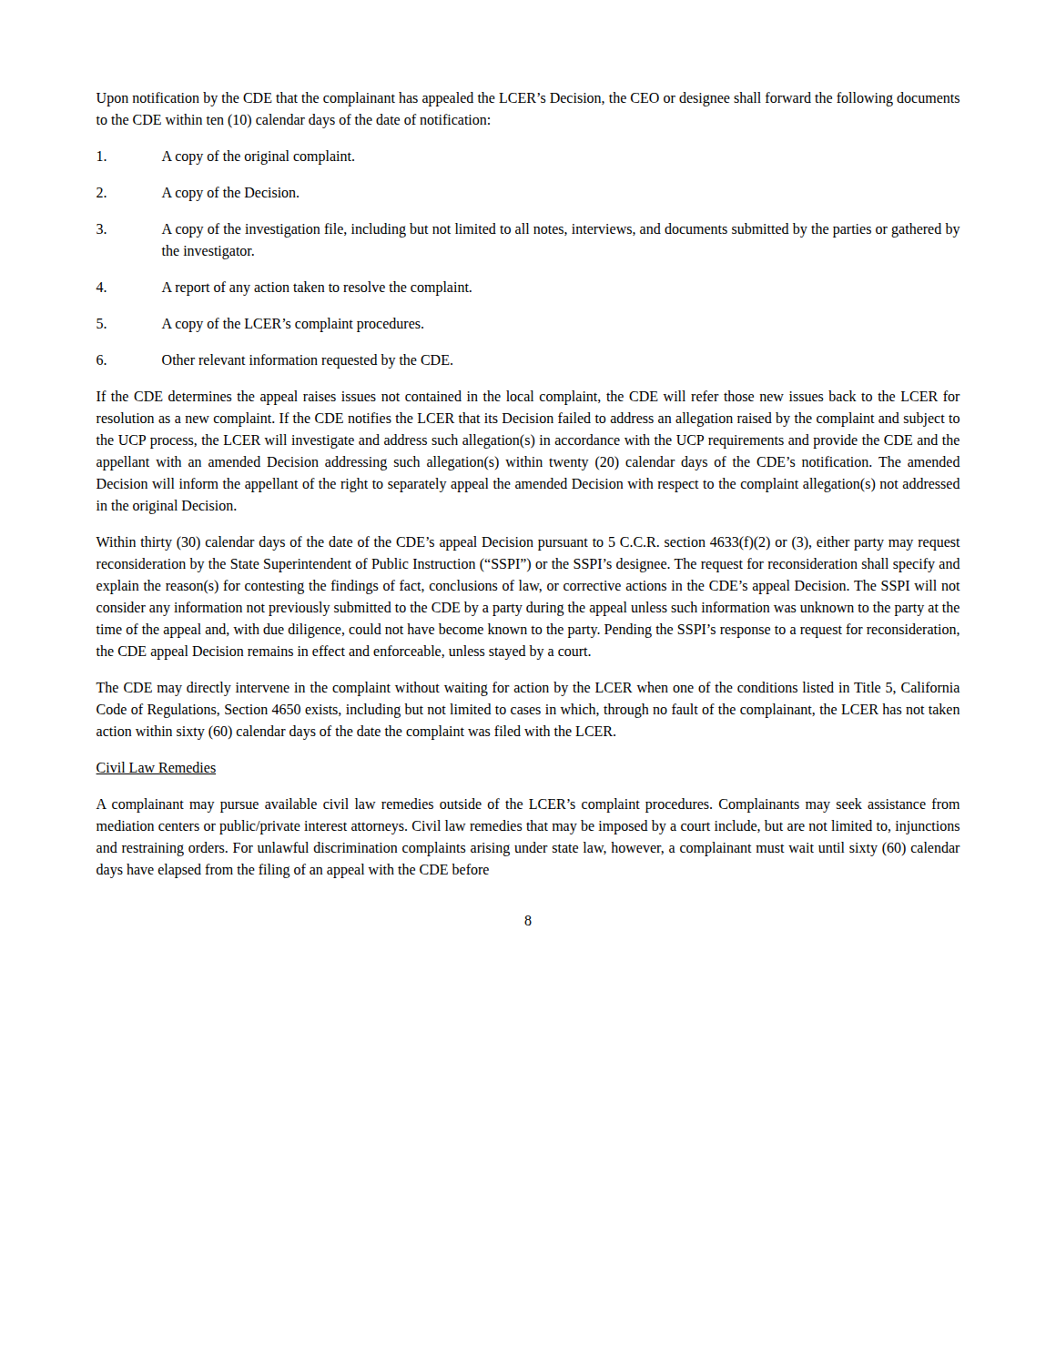Upon notification by the CDE that the complainant has appealed the LCER’s Decision, the CEO or designee shall forward the following documents to the CDE within ten (10) calendar days of the date of notification:
1. A copy of the original complaint.
2. A copy of the Decision.
3. A copy of the investigation file, including but not limited to all notes, interviews, and documents submitted by the parties or gathered by the investigator.
4. A report of any action taken to resolve the complaint.
5. A copy of the LCER’s complaint procedures.
6. Other relevant information requested by the CDE.
If the CDE determines the appeal raises issues not contained in the local complaint, the CDE will refer those new issues back to the LCER for resolution as a new complaint. If the CDE notifies the LCER that its Decision failed to address an allegation raised by the complaint and subject to the UCP process, the LCER will investigate and address such allegation(s) in accordance with the UCP requirements and provide the CDE and the appellant with an amended Decision addressing such allegation(s) within twenty (20) calendar days of the CDE’s notification. The amended Decision will inform the appellant of the right to separately appeal the amended Decision with respect to the complaint allegation(s) not addressed in the original Decision.
Within thirty (30) calendar days of the date of the CDE’s appeal Decision pursuant to 5 C.C.R. section 4633(f)(2) or (3), either party may request reconsideration by the State Superintendent of Public Instruction (“SSPI”) or the SSPI’s designee. The request for reconsideration shall specify and explain the reason(s) for contesting the findings of fact, conclusions of law, or corrective actions in the CDE’s appeal Decision. The SSPI will not consider any information not previously submitted to the CDE by a party during the appeal unless such information was unknown to the party at the time of the appeal and, with due diligence, could not have become known to the party. Pending the SSPI’s response to a request for reconsideration, the CDE appeal Decision remains in effect and enforceable, unless stayed by a court.
The CDE may directly intervene in the complaint without waiting for action by the LCER when one of the conditions listed in Title 5, California Code of Regulations, Section 4650 exists, including but not limited to cases in which, through no fault of the complainant, the LCER has not taken action within sixty (60) calendar days of the date the complaint was filed with the LCER.
Civil Law Remedies
A complainant may pursue available civil law remedies outside of the LCER’s complaint procedures. Complainants may seek assistance from mediation centers or public/private interest attorneys. Civil law remedies that may be imposed by a court include, but are not limited to, injunctions and restraining orders. For unlawful discrimination complaints arising under state law, however, a complainant must wait until sixty (60) calendar days have elapsed from the filing of an appeal with the CDE before
8